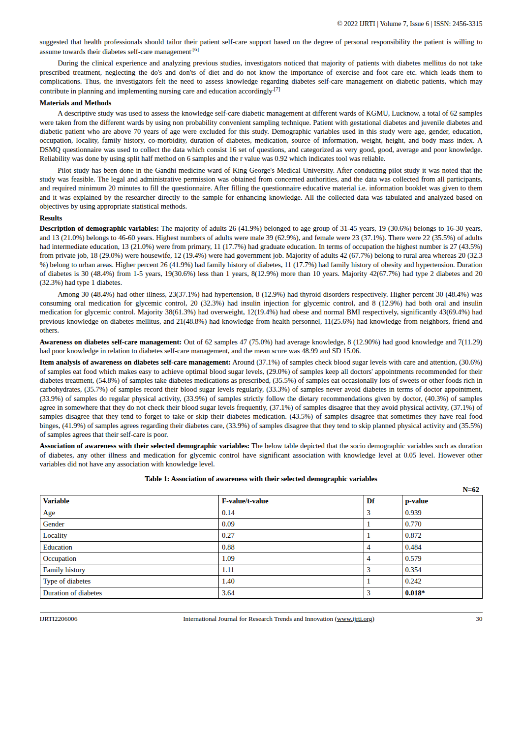© 2022 IJRTI | Volume 7, Issue 6 | ISSN: 2456-3315
suggested that health professionals should tailor their patient self-care support based on the degree of personal responsibility the patient is willing to assume towards their diabetes self-care management.[6]
During the clinical experience and analyzing previous studies, investigators noticed that majority of patients with diabetes mellitus do not take prescribed treatment, neglecting the do's and don'ts of diet and do not know the importance of exercise and foot care etc. which leads them to complications. Thus, the investigators felt the need to assess knowledge regarding diabetes self-care management on diabetic patients, which may contribute in planning and implementing nursing care and education accordingly.[7]
Materials and Methods
A descriptive study was used to assess the knowledge self-care diabetic management at different wards of KGMU, Lucknow, a total of 62 samples were taken from the different wards by using non probability convenient sampling technique. Patient with gestational diabetes and juvenile diabetes and diabetic patient who are above 70 years of age were excluded for this study. Demographic variables used in this study were age, gender, education, occupation, locality, family history, co-morbidity, duration of diabetes, medication, source of information, weight, height, and body mass index. A DSMQ questionnaire was used to collect the data which consist 16 set of questions, and categorized as very good, good, average and poor knowledge. Reliability was done by using split half method on 6 samples and the r value was 0.92 which indicates tool was reliable.
Pilot study has been done in the Gandhi medicine ward of King George's Medical University. After conducting pilot study it was noted that the study was feasible. The legal and administrative permission was obtained from concerned authorities, and the data was collected from all participants, and required minimum 20 minutes to fill the questionnaire. After filling the questionnaire educative material i.e. information booklet was given to them and it was explained by the researcher directly to the sample for enhancing knowledge. All the collected data was tabulated and analyzed based on objectives by using appropriate statistical methods.
Results
Description of demographic variables: The majority of adults 26 (41.9%) belonged to age group of 31-45 years, 19 (30.6%) belongs to 16-30 years, and 13 (21.0%) belongs to 46-60 years. Highest numbers of adults were male 39 (62.9%), and female were 23 (37.1%). There were 22 (35.5%) of adults had intermediate education, 13 (21.0%) were from primary, 11 (17.7%) had graduate education. In terms of occupation the highest number is 27 (43.5%) from private job, 18 (29.0%) were housewife, 12 (19.4%) were had government job. Majority of adults 42 (67.7%) belong to rural area whereas 20 (32.3 %) belong to urban areas. Higher percent 26 (41.9%) had family history of diabetes, 11 (17.7%) had family history of obesity and hypertension. Duration of diabetes is 30 (48.4%) from 1-5 years, 19(30.6%) less than 1 years, 8(12.9%) more than 10 years. Majority 42(67.7%) had type 2 diabetes and 20 (32.3%) had type 1 diabetes.
Among 30 (48.4%) had other illness, 23(37.1%) had hypertension, 8 (12.9%) had thyroid disorders respectively. Higher percent 30 (48.4%) was consuming oral medication for glycemic control, 20 (32.3%) had insulin injection for glycemic control, and 8 (12.9%) had both oral and insulin medication for glycemic control. Majority 38(61.3%) had overweight, 12(19.4%) had obese and normal BMI respectively, significantly 43(69.4%) had previous knowledge on diabetes mellitus, and 21(48.8%) had knowledge from health personnel, 11(25.6%) had knowledge from neighbors, friend and others.
Awareness on diabetes self-care management: Out of 62 samples 47 (75.0%) had average knowledge, 8 (12.90%) had good knowledge and 7(11.29) had poor knowledge in relation to diabetes self-care management, and the mean score was 48.99 and SD 15.06.
Item analysis of awareness on diabetes self-care management: Around (37.1%) of samples check blood sugar levels with care and attention, (30.6%) of samples eat food which makes easy to achieve optimal blood sugar levels, (29.0%) of samples keep all doctors' appointments recommended for their diabetes treatment, (54.8%) of samples take diabetes medications as prescribed, (35.5%) of samples eat occasionally lots of sweets or other foods rich in carbohydrates, (35.7%) of samples record their blood sugar levels regularly, (33.3%) of samples never avoid diabetes in terms of doctor appointment, (33.9%) of samples do regular physical activity, (33.9%) of samples strictly follow the dietary recommendations given by doctor, (40.3%) of samples agree in somewhere that they do not check their blood sugar levels frequently, (37.1%) of samples disagree that they avoid physical activity, (37.1%) of samples disagree that they tend to forget to take or skip their diabetes medication. (43.5%) of samples disagree that sometimes they have real food binges, (41.9%) of samples agrees regarding their diabetes care, (33.9%) of samples disagree that they tend to skip planned physical activity and (35.5%) of samples agrees that their self-care is poor.
Association of awareness with their selected demographic variables: The below table depicted that the socio demographic variables such as duration of diabetes, any other illness and medication for glycemic control have significant association with knowledge level at 0.05 level. However other variables did not have any association with knowledge level.
Table 1: Association of awareness with their selected demographic variables
| N=62 |
| Variable | F-value/t-value | Df | p-value |
| Age | 0.14 | 3 | 0.939 |
| Gender | 0.09 | 1 | 0.770 |
| Locality | 0.27 | 1 | 0.872 |
| Education | 0.88 | 4 | 0.484 |
| Occupation | 1.09 | 4 | 0.579 |
| Family history | 1.11 | 3 | 0.354 |
| Type of diabetes | 1.40 | 1 | 0.242 |
| Duration of diabetes | 3.64 | 3 | 0.018* |
IJRTI2206006
International Journal for Research Trends and Innovation (www.ijrti.org)
30